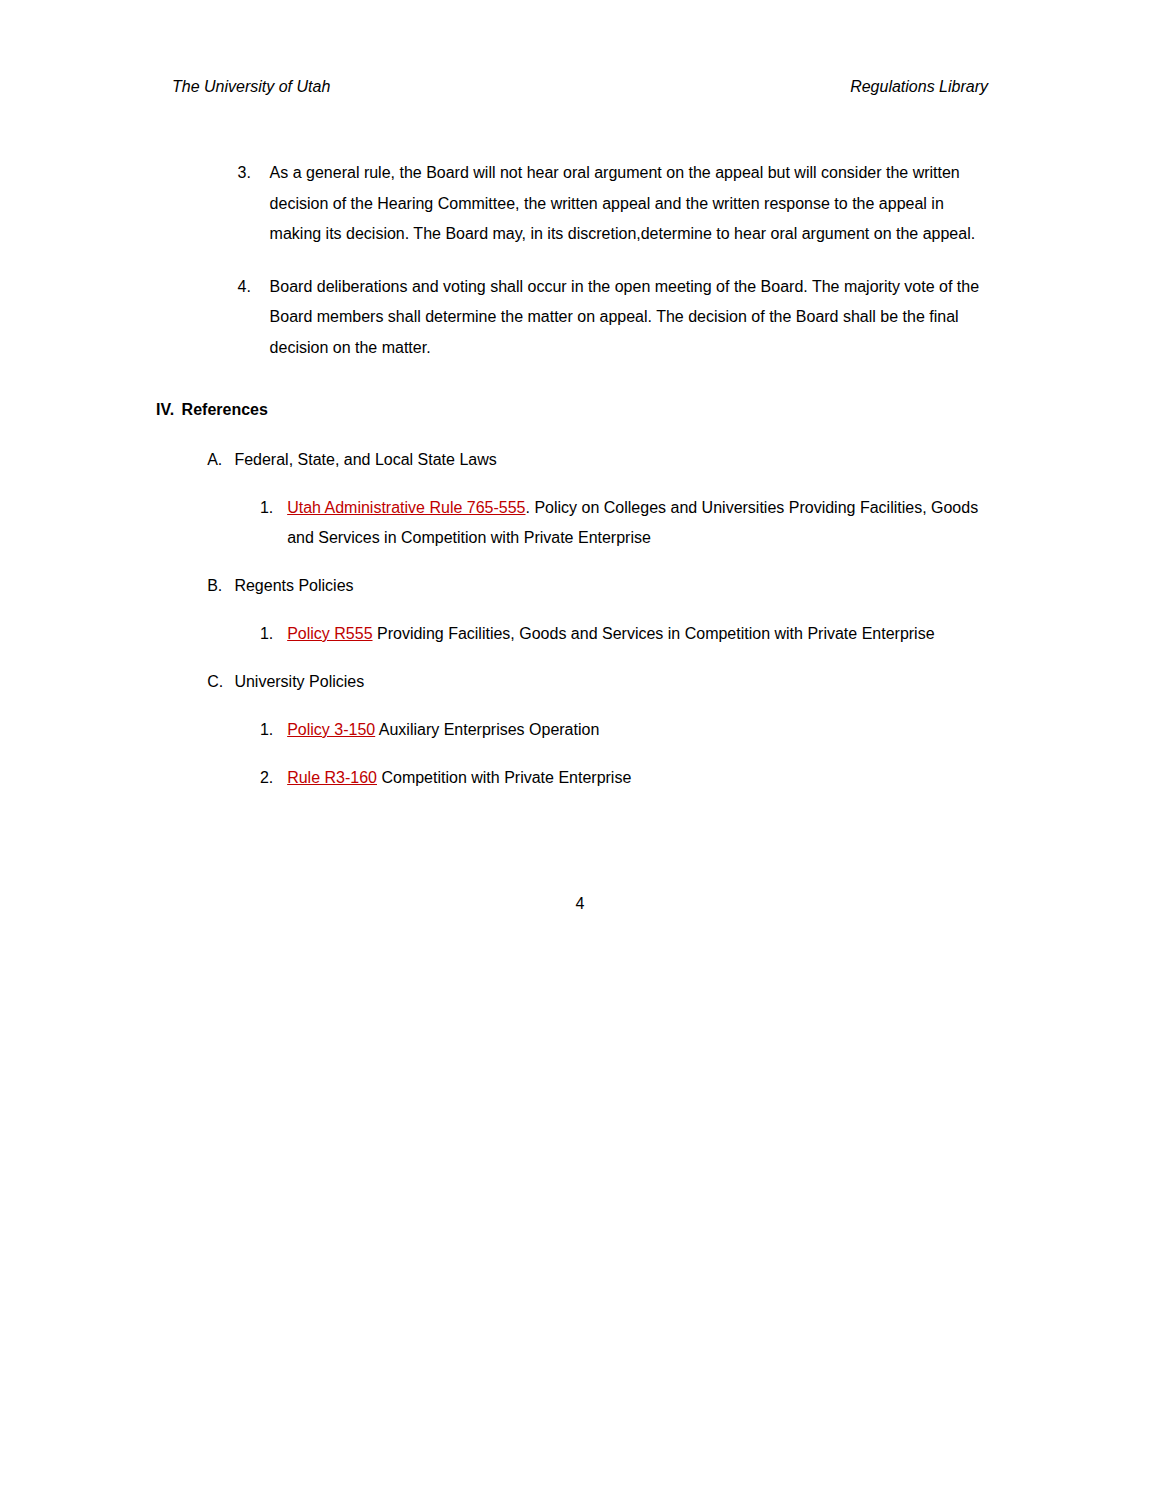The University of Utah Regulations Library
3. As a general rule, the Board will not hear oral argument on the appeal but will consider the written decision of the Hearing Committee, the written appeal and the written response to the appeal in making its decision. The Board may, in its discretion,determine to hear oral argument on the appeal.
4. Board deliberations and voting shall occur in the open meeting of the Board. The majority vote of the Board members shall determine the matter on appeal. The decision of the Board shall be the final decision on the matter.
IV. References
A. Federal, State, and Local State Laws
1. Utah Administrative Rule 765-555. Policy on Colleges and Universities Providing Facilities, Goods and Services in Competition with Private Enterprise
B. Regents Policies
1. Policy R555 Providing Facilities, Goods and Services in Competition with Private Enterprise
C. University Policies
1. Policy 3-150 Auxiliary Enterprises Operation
2. Rule R3-160 Competition with Private Enterprise
4